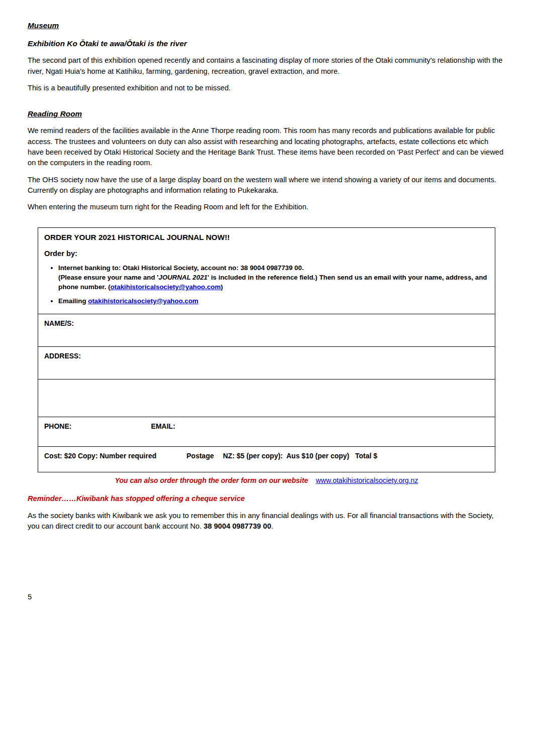Museum
Exhibition Ko Ōtaki te awa/Ōtaki is the river
The second part of this exhibition opened recently and contains a fascinating display of more stories of the Otaki community's relationship with the river, Ngati Huia's home at Katihiku, farming, gardening, recreation, gravel extraction, and more.
This is a beautifully presented exhibition and not to be missed.
Reading Room
We remind readers of the facilities available in the Anne Thorpe reading room. This room has many records and publications available for public access. The trustees and volunteers on duty can also assist with researching and locating photographs, artefacts, estate collections etc which have been received by Otaki Historical Society and the Heritage Bank Trust. These items have been recorded on 'Past Perfect' and can be viewed on the computers in the reading room.
The OHS society now have the use of a large display board on the western wall where we intend showing a variety of our items and documents. Currently on display are photographs and information relating to Pukekaraka.
When entering the museum turn right for the Reading Room and left for the Exhibition.
ORDER YOUR 2021 HISTORICAL JOURNAL NOW!!
Order by:
Internet banking to: Otaki Historical Society, account no: 38 9004 0987739 00.
(Please ensure your name and 'JOURNAL 2021' is included in the reference field.) Then send us an email with your name, address, and phone number. (otakihistoricalsociety@yahoo.com)
Emailing otakihistoricalsociety@yahoo.com
NAME/S:
ADDRESS:
PHONE: EMAIL:
Cost: $20 Copy: Number required Postage NZ: $5 (per copy): Aus $10 (per copy) Total $
You can also order through the order form on our website www.otakihistoricalsociety.org.nz
Reminder……Kiwibank has stopped offering a cheque service
As the society banks with Kiwibank we ask you to remember this in any financial dealings with us. For all financial transactions with the Society, you can direct credit to our account bank account No. 38 9004 0987739 00.
5